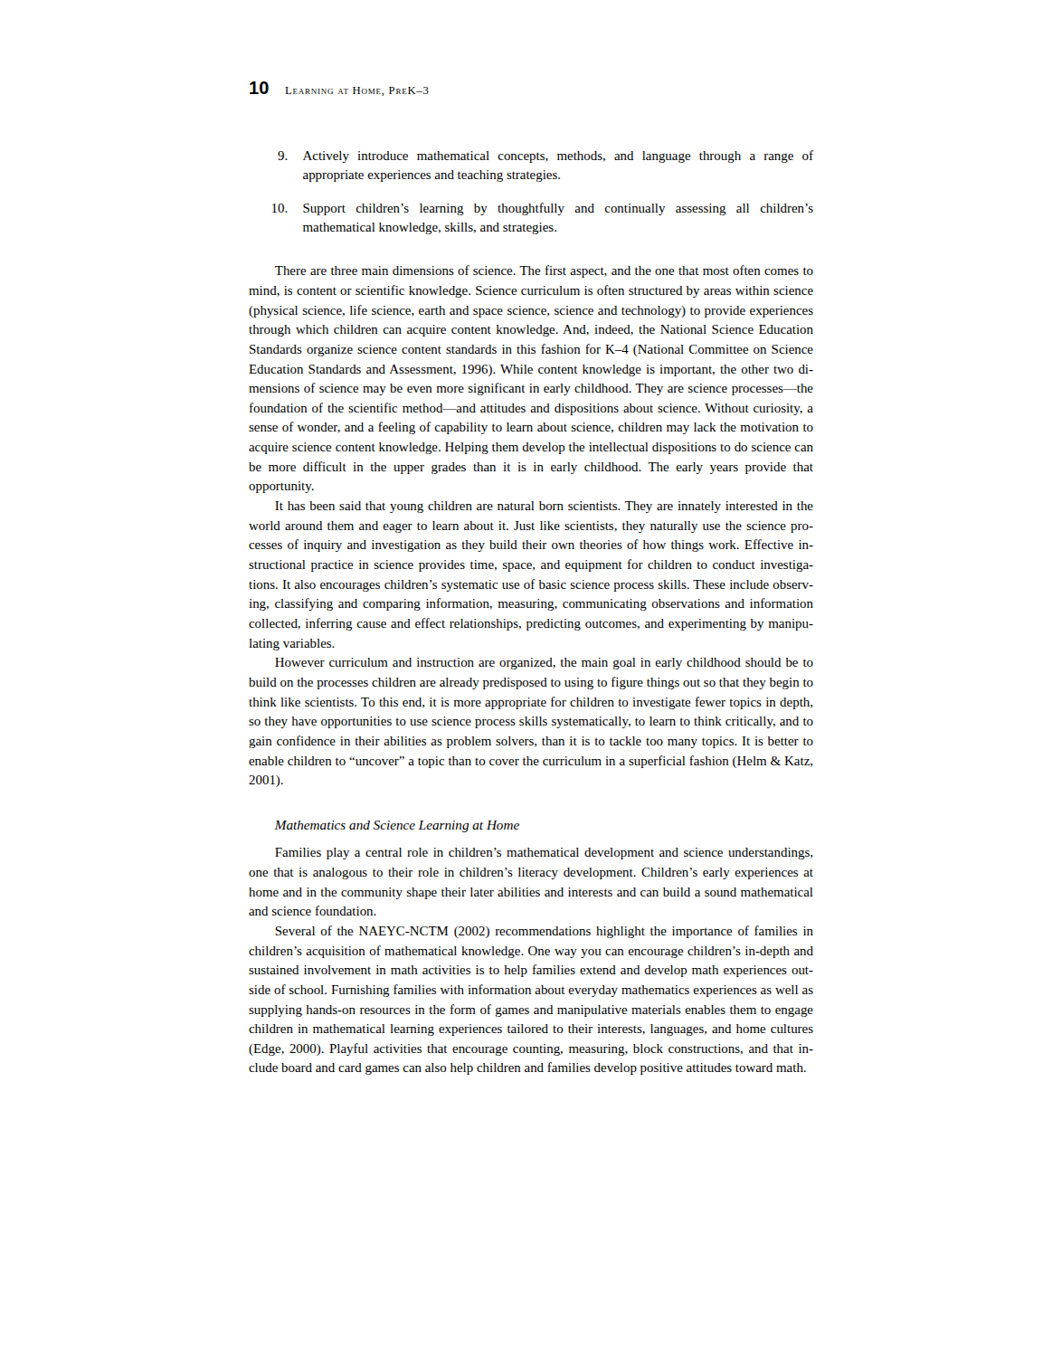10 Learning at Home, PreK–3
9. Actively introduce mathematical concepts, methods, and language through a range of appropriate experiences and teaching strategies.
10. Support children’s learning by thoughtfully and continually assessing all children’s mathematical knowledge, skills, and strategies.
There are three main dimensions of science. The first aspect, and the one that most often comes to mind, is content or scientific knowledge. Science curriculum is often structured by areas within science (physical science, life science, earth and space science, science and technology) to provide experiences through which children can acquire content knowledge. And, indeed, the National Science Education Standards organize science content standards in this fashion for K–4 (National Committee on Science Education Standards and Assessment, 1996). While content knowledge is important, the other two dimensions of science may be even more significant in early childhood. They are science processes—the foundation of the scientific method—and attitudes and dispositions about science. Without curiosity, a sense of wonder, and a feeling of capability to learn about science, children may lack the motivation to acquire science content knowledge. Helping them develop the intellectual dispositions to do science can be more difficult in the upper grades than it is in early childhood. The early years provide that opportunity.
It has been said that young children are natural born scientists. They are innately interested in the world around them and eager to learn about it. Just like scientists, they naturally use the science processes of inquiry and investigation as they build their own theories of how things work. Effective instructional practice in science provides time, space, and equipment for children to conduct investigations. It also encourages children’s systematic use of basic science process skills. These include observing, classifying and comparing information, measuring, communicating observations and information collected, inferring cause and effect relationships, predicting outcomes, and experimenting by manipulating variables.
However curriculum and instruction are organized, the main goal in early childhood should be to build on the processes children are already predisposed to using to figure things out so that they begin to think like scientists. To this end, it is more appropriate for children to investigate fewer topics in depth, so they have opportunities to use science process skills systematically, to learn to think critically, and to gain confidence in their abilities as problem solvers, than it is to tackle too many topics. It is better to enable children to “uncover” a topic than to cover the curriculum in a superficial fashion (Helm & Katz, 2001).
Mathematics and Science Learning at Home
Families play a central role in children’s mathematical development and science understandings, one that is analogous to their role in children’s literacy development. Children’s early experiences at home and in the community shape their later abilities and interests and can build a sound mathematical and science foundation.
Several of the NAEYC-NCTM (2002) recommendations highlight the importance of families in children’s acquisition of mathematical knowledge. One way you can encourage children’s in-depth and sustained involvement in math activities is to help families extend and develop math experiences outside of school. Furnishing families with information about everyday mathematics experiences as well as supplying hands-on resources in the form of games and manipulative materials enables them to engage children in mathematical learning experiences tailored to their interests, languages, and home cultures (Edge, 2000). Playful activities that encourage counting, measuring, block constructions, and that include board and card games can also help children and families develop positive attitudes toward math.